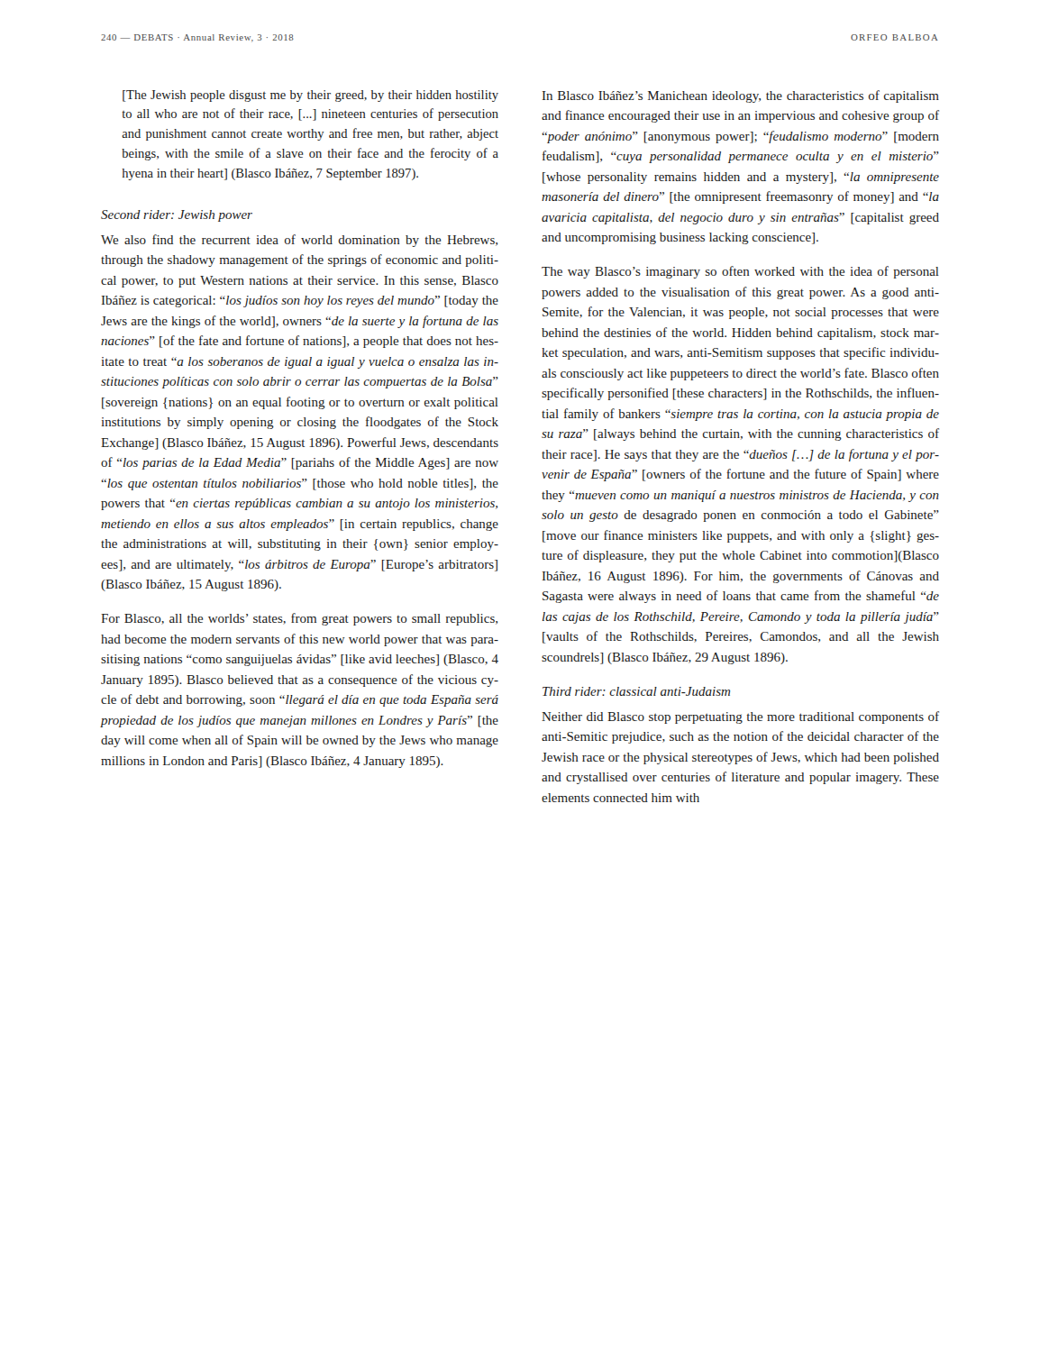240 — DEBATS · Annual Review, 3 · 2018 Orfeo Balboa
[The Jewish people disgust me by their greed, by their hidden hostility to all who are not of their race, [...] nineteen centuries of persecution and punishment cannot create worthy and free men, but rather, abject beings, with the smile of a slave on their face and the ferocity of a hyena in their heart] (Blasco Ibáñez, 7 September 1897).
Second rider: Jewish power
We also find the recurrent idea of world domination by the Hebrews, through the shadowy management of the springs of economic and political power, to put Western nations at their service. In this sense, Blasco Ibáñez is categorical: “los judíos son hoy los reyes del mundo” [today the Jews are the kings of the world], owners “de la suerte y la fortuna de las naciones” [of the fate and fortune of nations], a people that does not hesitate to treat “a los soberanos de igual a igual y vuelca o ensalza las instituciones políticas con solo abrir o cerrar las compuertas de la Bolsa” [sovereign {nations} on an equal footing or to overturn or exalt political institutions by simply opening or closing the floodgates of the Stock Exchange] (Blasco Ibáñez, 15 August 1896). Powerful Jews, descendants of “los parias de la Edad Media” [pariahs of the Middle Ages] are now “los que ostentan títulos nobiliarios” [those who hold noble titles], the powers that “en ciertas repúblicas cambian a su antojo los ministerios, metiendo en ellos a sus altos empleados” [in certain republics, change the administrations at will, substituting in their {own} senior employees], and are ultimately, “los árbitros de Europa” [Europe’s arbitrators] (Blasco Ibáñez, 15 August 1896).
For Blasco, all the worlds’ states, from great powers to small republics, had become the modern servants of this new world power that was parasitising nations “como sanguijuelas ávidas” [like avid leeches] (Blasco, 4 January 1895). Blasco believed that as a consequence of the vicious cycle of debt and borrowing, soon “llegará el día en que toda España será propiedad de los judíos que manejan millones en Londres y París” [the day will come when all of Spain will be owned by the Jews who manage millions in London and Paris] (Blasco Ibáñez, 4 January 1895).
In Blasco Ibáñez’s Manichean ideology, the characteristics of capitalism and finance encouraged their use in an impervious and cohesive group of “poder anónimo” [anonymous power]; “feudalismo moderno” [modern feudalism], “cuya personalidad permanece oculta y en el misterio” [whose personality remains hidden and a mystery], “la omnipresente masonería del dinero” [the omnipresent freemasonry of money] and “la avaricia capitalista, del negocio duro y sin entrañas” [capitalist greed and uncompromising business lacking conscience].
The way Blasco’s imaginary so often worked with the idea of personal powers added to the visualisation of this great power. As a good anti-Semite, for the Valencian, it was people, not social processes that were behind the destinies of the world. Hidden behind capitalism, stock market speculation, and wars, anti-Semitism supposes that specific individuals consciously act like puppeteers to direct the world’s fate. Blasco often specifically personified [these characters] in the Rothschilds, the influential family of bankers “siempre tras la cortina, con la astucia propia de su raza” [always behind the curtain, with the cunning characteristics of their race]. He says that they are the “dueños […] de la fortuna y el porvenir de España” [owners of the fortune and the future of Spain] where they “mueven como un maniquí a nuestros ministros de Hacienda, y con solo un gesto de desagrado ponen en conmoción a todo el Gabinete” [move our finance ministers like puppets, and with only a {slight} gesture of displeasure, they put the whole Cabinet into commotion](Blasco Ibáñez, 16 August 1896). For him, the governments of Cánovas and Sagasta were always in need of loans that came from the shameful “de las cajas de los Rothschild, Pereire, Camondo y toda la pillería judía” [vaults of the Rothschilds, Pereires, Camondos, and all the Jewish scoundrels] (Blasco Ibáñez, 29 August 1896).
Third rider: classical anti-Judaism
Neither did Blasco stop perpetuating the more traditional components of anti-Semitic prejudice, such as the notion of the deicidal character of the Jewish race or the physical stereotypes of Jews, which had been polished and crystallised over centuries of literature and popular imagery. These elements connected him with